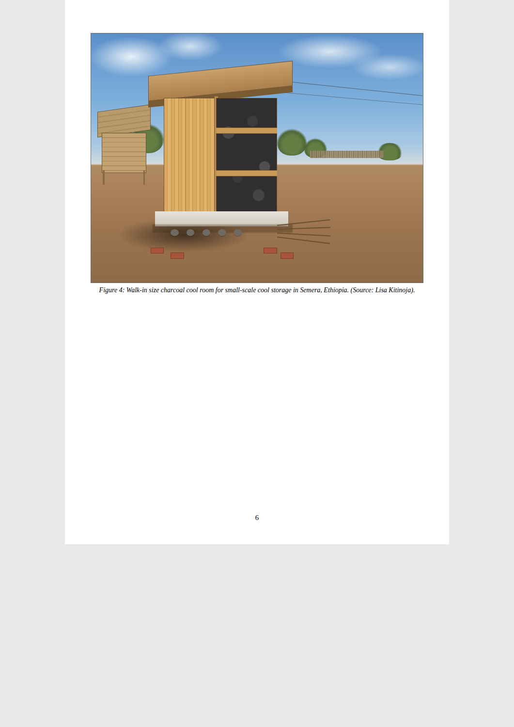Figure 4: Walk-in size charcoal cool room for small-scale cool storage in Semera, Ethiopia. (Source: Lisa Kitinoja).
6